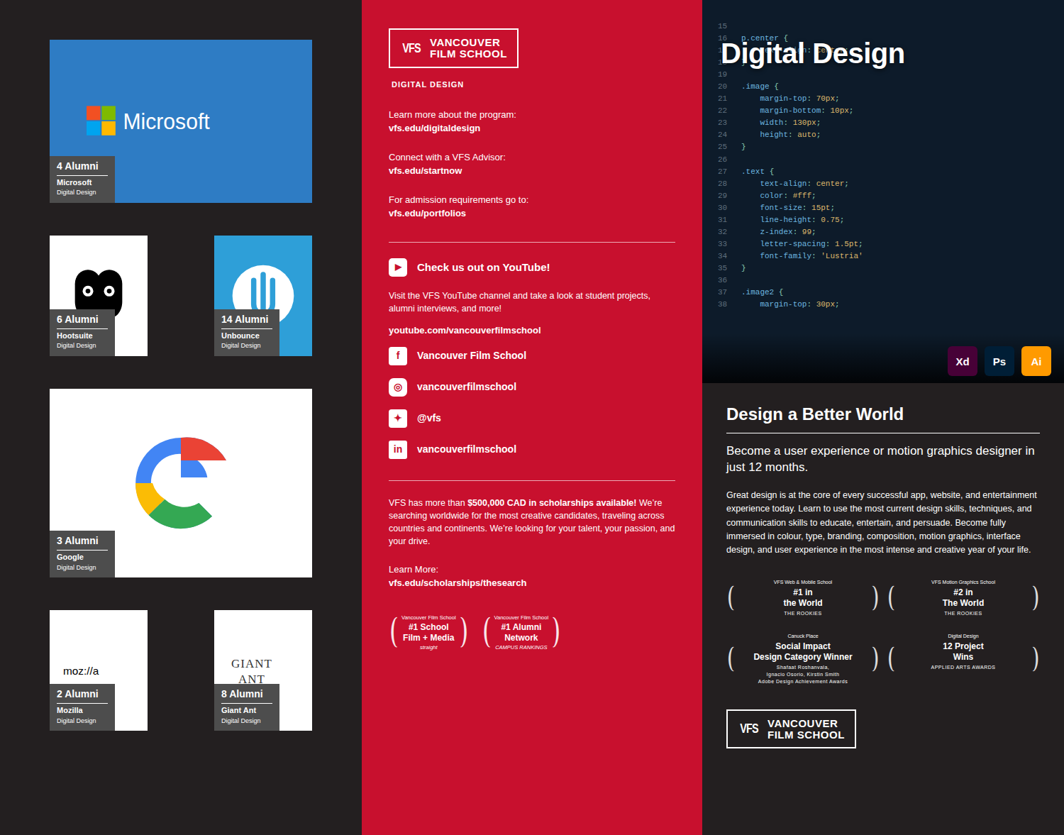4 Alumni Microsoft
Digital Design
6 Alumni Hootsuite
Digital Design
14 Alumni Unbounce
Digital Design
3 Alumni Google
Digital Design
2 Alumni Mozilla
Digital Design
8 Alumni Giant Ant
Digital Design
VFS VANCOUVER
FILM SCHOOL
DIGITAL DESIGN
Learn more about the program:
vfs.edu/digitaldesign
Connect with a VFS Advisor:
vfs.edu/startnow
For admission requirements go to:
vfs.edu/portfolios
▶ Check us out on YouTube!
Visit the VFS YouTube channel and take a look at student projects, alumni interviews, and more!
youtube.com/vancouverfilmschool
f Vancouver Film School
◎ vancouverfilmschool
✦ @vfs
in vancouverfilmschool
VFS has more than $500,000 CAD in scholarships available! We’re searching worldwide for the most creative candidates, traveling across countries and continents. We’re looking for your talent, your passion, and your drive.
Learn More:
vfs.edu/scholarships/thesearch
Vancouver Film School #1 School
Film + Media straight
Vancouver Film School #1 Alumni
Network CAMPUS RANKINGS
15
16   p.center {
17       text-align: center;
18   }
19
20   .image {
21       margin-top: 70px;
22       margin-bottom: 10px;
23       width: 130px;
24       height: auto;
25   }
26
27   .text {
28       text-align: center;
29       color: #fff;
30       font-size: 15pt;
31       line-height: 0.75;
32       z-index: 99;
33       letter-spacing: 1.5pt;
34       font-family: 'Lustria'
35   }
36
37   .image2 {
38       margin-top: 30px;
Digital Design
Xd Ps Ai
Design a Better World
Become a user experience or motion graphics designer in just 12 months.
Great design is at the core of every successful app, website, and entertainment experience today. Learn to use the most current design skills, techniques, and communication skills to educate, entertain, and persuade. Become fully immersed in colour, type, branding, composition, motion graphics, interface design, and user experience in the most intense and creative year of your life.
VFS Web & Mobile School #1 in
the World THE ROOKIES
VFS Motion Graphics School #2 in
The World THE ROOKIES
Canuck Place Social Impact
Design Category Winner Shafaat Roshanvala,
Ignacio Osorio, Kirstin Smith
Adobe Design Achievement Awards
Digital Design 12 Project
Wins APPLIED ARTS AWARDS
VFS VANCOUVER
FILM SCHOOL